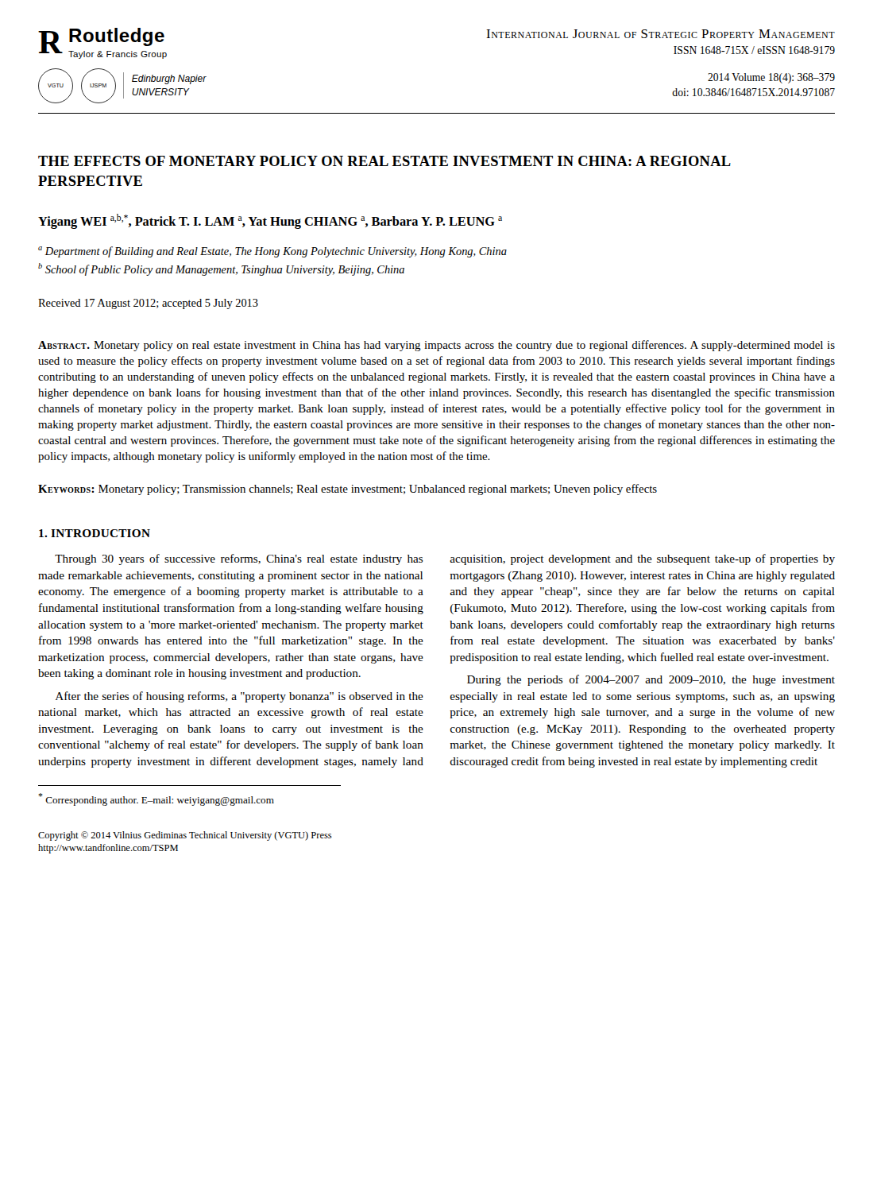R Routledge
Taylor & Francis Group
VGTU
IJSPM
Edinburgh Napier
UNIVERSITY
International Journal of Strategic Property Management
ISSN 1648-715X / eISSN 1648-9179
2014 Volume 18(4): 368–379
doi: 10.3846/1648715X.2014.971087
The Effects of Monetary Policy on Real Estate Investment in China: A Regional Perspective
Yigang WEI a,b,*, Patrick T. I. LAM a, Yat Hung CHIANG a, Barbara Y. P. LEUNG a
a Department of Building and Real Estate, The Hong Kong Polytechnic University, Hong Kong, China
b School of Public Policy and Management, Tsinghua University, Beijing, China
Received 17 August 2012; accepted 5 July 2013
Abstract. Monetary policy on real estate investment in China has had varying impacts across the country due to regional differences. A supply-determined model is used to measure the policy effects on property investment volume based on a set of regional data from 2003 to 2010. This research yields several important findings contributing to an understanding of uneven policy effects on the unbalanced regional markets. Firstly, it is revealed that the eastern coastal provinces in China have a higher dependence on bank loans for housing investment than that of the other inland provinces. Secondly, this research has disentangled the specific transmission channels of monetary policy in the property market. Bank loan supply, instead of interest rates, would be a potentially effective policy tool for the government in making property market adjustment. Thirdly, the eastern coastal provinces are more sensitive in their responses to the changes of monetary stances than the other non-coastal central and western provinces. Therefore, the government must take note of the significant heterogeneity arising from the regional differences in estimating the policy impacts, although monetary policy is uniformly employed in the nation most of the time.
Keywords: Monetary policy; Transmission channels; Real estate investment; Unbalanced regional markets; Uneven policy effects
1. INTRODUCTION
Through 30 years of successive reforms, China's real estate industry has made remarkable achievements, constituting a prominent sector in the national economy. The emergence of a booming property market is attributable to a fundamental institutional transformation from a long-standing welfare housing allocation system to a 'more market-oriented' mechanism. The property market from 1998 onwards has entered into the "full marketization" stage. In the marketization process, commercial developers, rather than state organs, have been taking a dominant role in housing investment and production.
After the series of housing reforms, a "property bonanza" is observed in the national market, which has attracted an excessive growth of real estate investment. Leveraging on bank loans to carry out investment is the conventional "alchemy of real estate" for developers. The supply of bank loan underpins property investment in different development stages, namely land acquisition, project development and the subsequent take-up of properties by mortgagors (Zhang 2010). However, interest rates in China are highly regulated and they appear "cheap", since they are far below the returns on capital (Fukumoto, Muto 2012). Therefore, using the low-cost working capitals from bank loans, developers could comfortably reap the extraordinary high returns from real estate development. The situation was exacerbated by banks' predisposition to real estate lending, which fuelled real estate over-investment.
During the periods of 2004–2007 and 2009–2010, the huge investment especially in real estate led to some serious symptoms, such as, an upswing price, an extremely high sale turnover, and a surge in the volume of new construction (e.g. McKay 2011). Responding to the overheated property market, the Chinese government tightened the monetary policy markedly. It discouraged credit from being invested in real estate by implementing credit
* Corresponding author. E–mail: weiyigang@gmail.com
Copyright © 2014 Vilnius Gediminas Technical University (VGTU) Press
http://www.tandfonline.com/TSPM